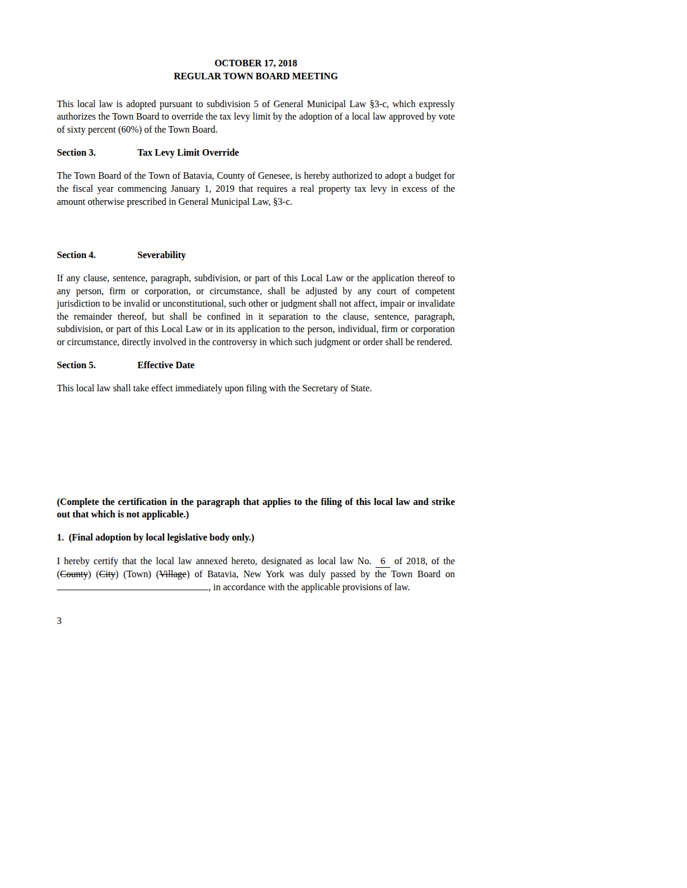OCTOBER 17, 2018 REGULAR TOWN BOARD MEETING
This local law is adopted pursuant to subdivision 5 of General Municipal Law §3-c, which expressly authorizes the Town Board to override the tax levy limit by the adoption of a local law approved by vote of sixty percent (60%) of the Town Board.
Section 3. Tax Levy Limit Override
The Town Board of the Town of Batavia, County of Genesee, is hereby authorized to adopt a budget for the fiscal year commencing January 1, 2019 that requires a real property tax levy in excess of the amount otherwise prescribed in General Municipal Law, §3-c.
Section 4. Severability
If any clause, sentence, paragraph, subdivision, or part of this Local Law or the application thereof to any person, firm or corporation, or circumstance, shall be adjusted by any court of competent jurisdiction to be invalid or unconstitutional, such other or judgment shall not affect, impair or invalidate the remainder thereof, but shall be confined in it separation to the clause, sentence, paragraph, subdivision, or part of this Local Law or in its application to the person, individual, firm or corporation or circumstance, directly involved in the controversy in which such judgment or order shall be rendered.
Section 5. Effective Date
This local law shall take effect immediately upon filing with the Secretary of State.
(Complete the certification in the paragraph that applies to the filing of this local law and strike out that which is not applicable.)
1. (Final adoption by local legislative body only.)
I hereby certify that the local law annexed hereto, designated as local law No. 6 of 2018, of the (County) (City) (Town) (Village) of Batavia, New York was duly passed by the Town Board on , in accordance with the applicable provisions of law.
3